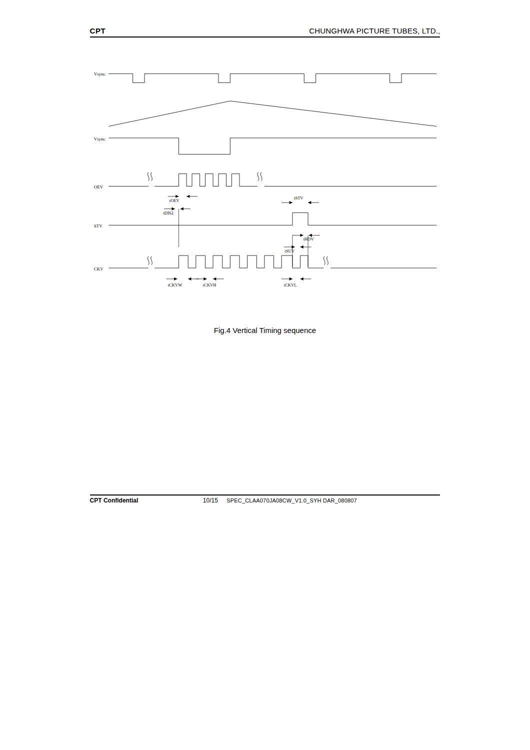CPT
CHUNGHWA PICTURE TUBES, LTD.,
Vsync Vsync OEV tOEV tDIS2 STV tSTV tHDV tSUV CKV tCKVW tCKVH tCKVL
Fig.4 Vertical Timing sequence
CPT Confidential
10/15
SPEC_CLAA070JA08CW_V1.0_SYH DAR_080807